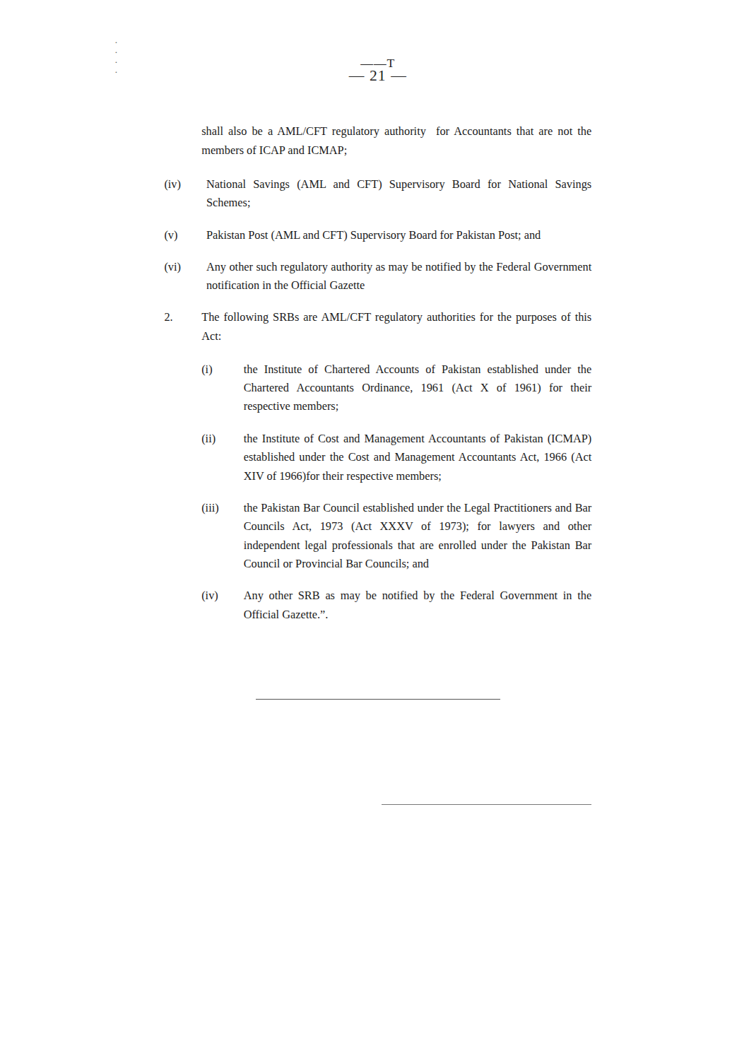· · · ·
——T — 21 —
shall also be a AML/CFT regulatory authority for Accountants that are not the members of ICAP and ICMAP;
(iv) National Savings (AML and CFT) Supervisory Board for National Savings Schemes;
(v) Pakistan Post (AML and CFT) Supervisory Board for Pakistan Post; and
(vi) Any other such regulatory authority as may be notified by the Federal Government notification in the Official Gazette
2.
The following SRBs are AML/CFT regulatory authorities for the purposes of this Act:
(i) the Institute of Chartered Accounts of Pakistan established under the Chartered Accountants Ordinance, 1961 (Act X of 1961) for their respective members;
(ii) the Institute of Cost and Management Accountants of Pakistan (ICMAP) established under the Cost and Management Accountants Act, 1966 (Act XIV of 1966)for their respective members;
(iii) the Pakistan Bar Council established under the Legal Practitioners and Bar Councils Act, 1973 (Act XXXV of 1973); for lawyers and other independent legal professionals that are enrolled under the Pakistan Bar Council or Provincial Bar Councils; and
(iv) Any other SRB as may be notified by the Federal Government in the Official Gazette.”.